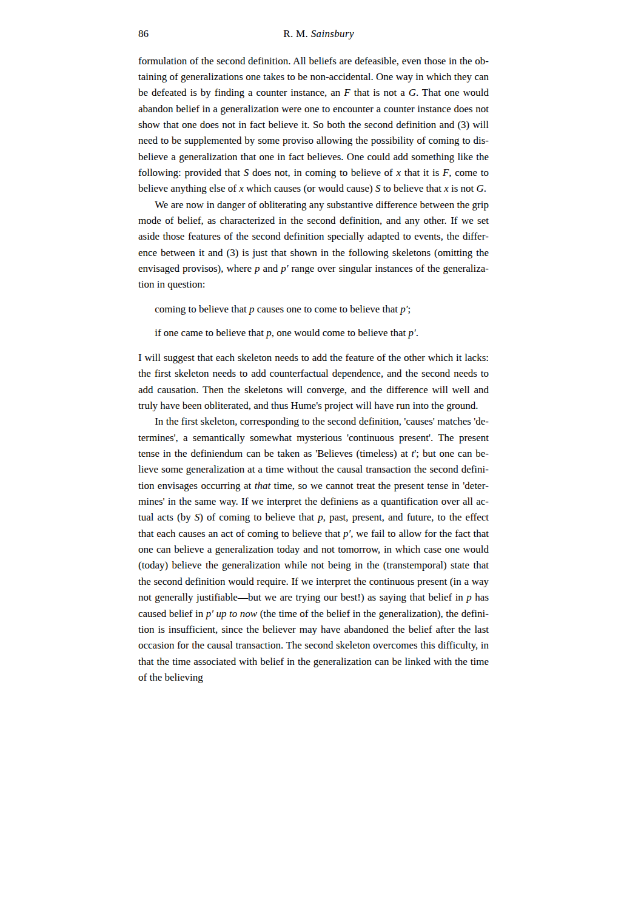86 R. M. Sainsbury
formulation of the second definition. All beliefs are defeasible, even those in the obtaining of generalizations one takes to be non-accidental. One way in which they can be defeated is by finding a counter instance, an F that is not a G. That one would abandon belief in a generalization were one to encounter a counter instance does not show that one does not in fact believe it. So both the second definition and (3) will need to be supplemented by some proviso allowing the possibility of coming to disbelieve a generalization that one in fact believes. One could add something like the following: provided that S does not, in coming to believe of x that it is F, come to believe anything else of x which causes (or would cause) S to believe that x is not G.
We are now in danger of obliterating any substantive difference between the grip mode of belief, as characterized in the second definition, and any other. If we set aside those features of the second definition specially adapted to events, the difference between it and (3) is just that shown in the following skeletons (omitting the envisaged provisos), where p and p′ range over singular instances of the generalization in question:
coming to believe that p causes one to come to believe that p′;
if one came to believe that p, one would come to believe that p′.
I will suggest that each skeleton needs to add the feature of the other which it lacks: the first skeleton needs to add counterfactual dependence, and the second needs to add causation. Then the skeletons will converge, and the difference will well and truly have been obliterated, and thus Hume's project will have run into the ground.
In the first skeleton, corresponding to the second definition, 'causes' matches 'determines', a semantically somewhat mysterious 'continuous present'. The present tense in the definiendum can be taken as 'Believes (timeless) at t'; but one can believe some generalization at a time without the causal transaction the second definition envisages occurring at that time, so we cannot treat the present tense in 'determines' in the same way. If we interpret the definiens as a quantification over all actual acts (by S) of coming to believe that p, past, present, and future, to the effect that each causes an act of coming to believe that p′, we fail to allow for the fact that one can believe a generalization today and not tomorrow, in which case one would (today) believe the generalization while not being in the (transtemporal) state that the second definition would require. If we interpret the continuous present (in a way not generally justifiable—but we are trying our best!) as saying that belief in p has caused belief in p′ up to now (the time of the belief in the generalization), the definition is insufficient, since the believer may have abandoned the belief after the last occasion for the causal transaction. The second skeleton overcomes this difficulty, in that the time associated with belief in the generalization can be linked with the time of the believing